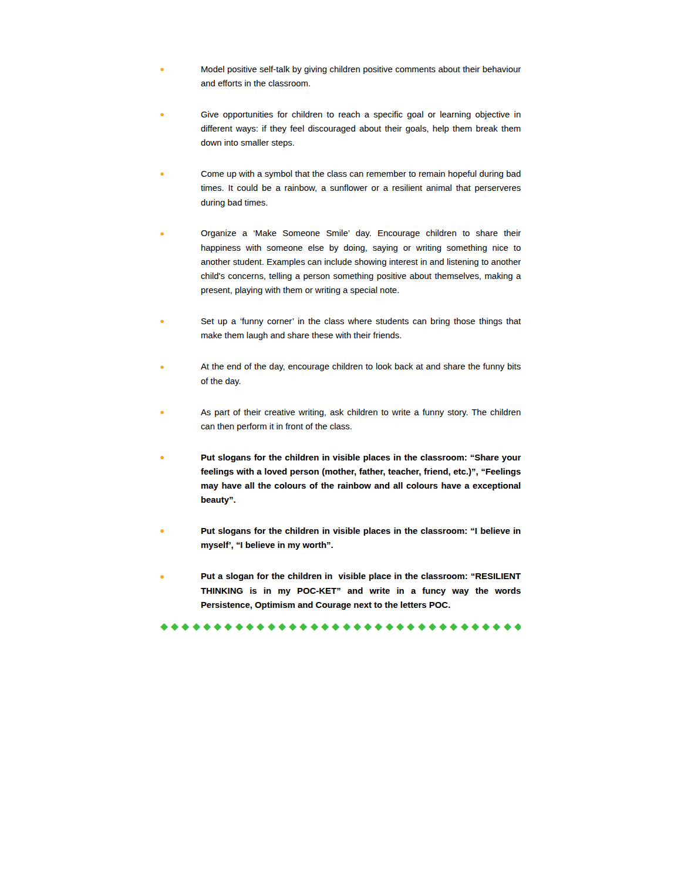Model positive self-talk by giving children positive comments about their behaviour and efforts in the classroom.
Give opportunities for children to reach a specific goal or learning objective in different ways: if they feel discouraged about their goals, help them break them down into smaller steps.
Come up with a symbol that the class can remember to remain hopeful during bad times. It could be a rainbow, a sunflower or a resilient animal that perserveres during bad times.
Organize a ‘Make Someone Smile’ day. Encourage children to share their happiness with someone else by doing, saying or writing something nice to another student. Examples can include showing interest in and listening to another child's concerns, telling a person something positive about themselves, making a present, playing with them or writing a special note.
Set up a ‘funny corner’ in the class where students can bring those things that make them laugh and share these with their friends.
At the end of the day, encourage children to look back at and share the funny bits of the day.
As part of their creative writing, ask children to write a funny story. The children can then perform it in front of the class.
Put slogans for the children in visible places in the classroom: “Share your feelings with a loved person (mother, father, teacher, friend, etc.)”, “Feelings may have all the colours of the rainbow and all colours have a exceptional beauty”.
Put slogans for the children in visible places in the classroom: “I believe in myself’, “I believe in my worth”.
Put a slogan for the children in visible place in the classroom: “RESILIENT THINKING is in my POC-KET” and write in a funcy way the words Persistence, Optimism and Courage next to the letters POC.
◆◆◆◆◆◆◆◆◆◆◆◆◆◆◆◆◆◆◆◆◆◆◆◆◆◆◆◆◆◆◆◆◆◆◆◆◆◆◆◆◆◆◆◆◆◆◆◆◆◆◆◆◆◆